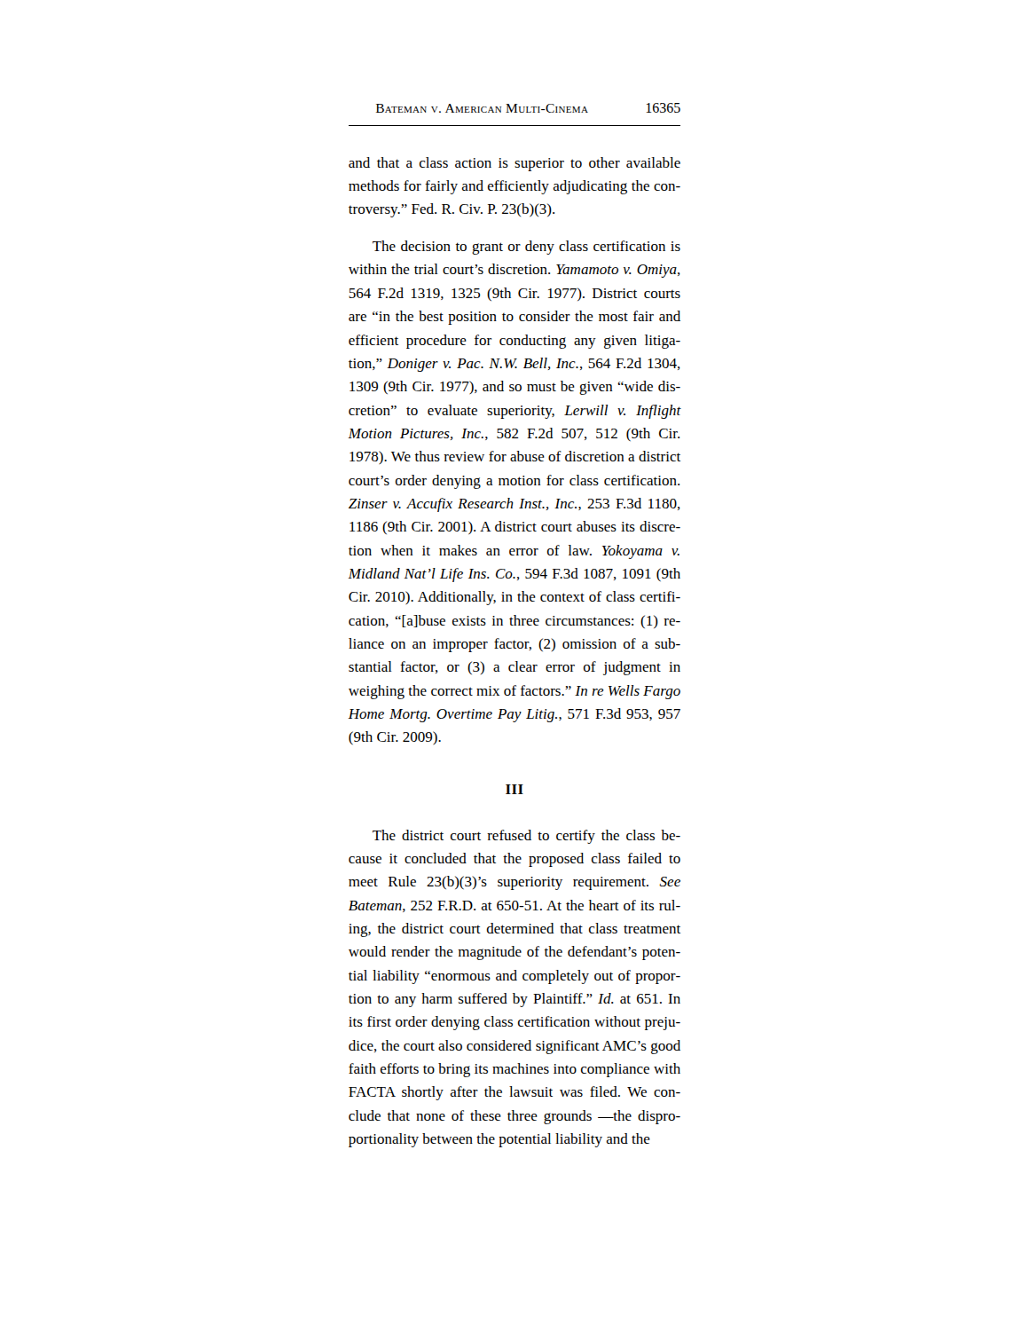Bateman v. American Multi-Cinema 16365
and that a class action is superior to other available methods for fairly and efficiently adjudicating the controversy.” Fed. R. Civ. P. 23(b)(3).
The decision to grant or deny class certification is within the trial court’s discretion. Yamamoto v. Omiya, 564 F.2d 1319, 1325 (9th Cir. 1977). District courts are “in the best position to consider the most fair and efficient procedure for conducting any given litigation,” Doniger v. Pac. N.W. Bell, Inc., 564 F.2d 1304, 1309 (9th Cir. 1977), and so must be given “wide discretion” to evaluate superiority, Lerwill v. Inflight Motion Pictures, Inc., 582 F.2d 507, 512 (9th Cir. 1978). We thus review for abuse of discretion a district court’s order denying a motion for class certification. Zinser v. Accufix Research Inst., Inc., 253 F.3d 1180, 1186 (9th Cir. 2001). A district court abuses its discretion when it makes an error of law. Yokoyama v. Midland Nat’l Life Ins. Co., 594 F.3d 1087, 1091 (9th Cir. 2010). Additionally, in the context of class certification, “[a]buse exists in three circumstances: (1) reliance on an improper factor, (2) omission of a substantial factor, or (3) a clear error of judgment in weighing the correct mix of factors.” In re Wells Fargo Home Mortg. Overtime Pay Litig., 571 F.3d 953, 957 (9th Cir. 2009).
III
The district court refused to certify the class because it concluded that the proposed class failed to meet Rule 23(b)(3)’s superiority requirement. See Bateman, 252 F.R.D. at 650-51. At the heart of its ruling, the district court determined that class treatment would render the magnitude of the defendant’s potential liability “enormous and completely out of proportion to any harm suffered by Plaintiff.” Id. at 651. In its first order denying class certification without prejudice, the court also considered significant AMC’s good faith efforts to bring its machines into compliance with FACTA shortly after the lawsuit was filed. We conclude that none of these three grounds —the disproportionality between the potential liability and the